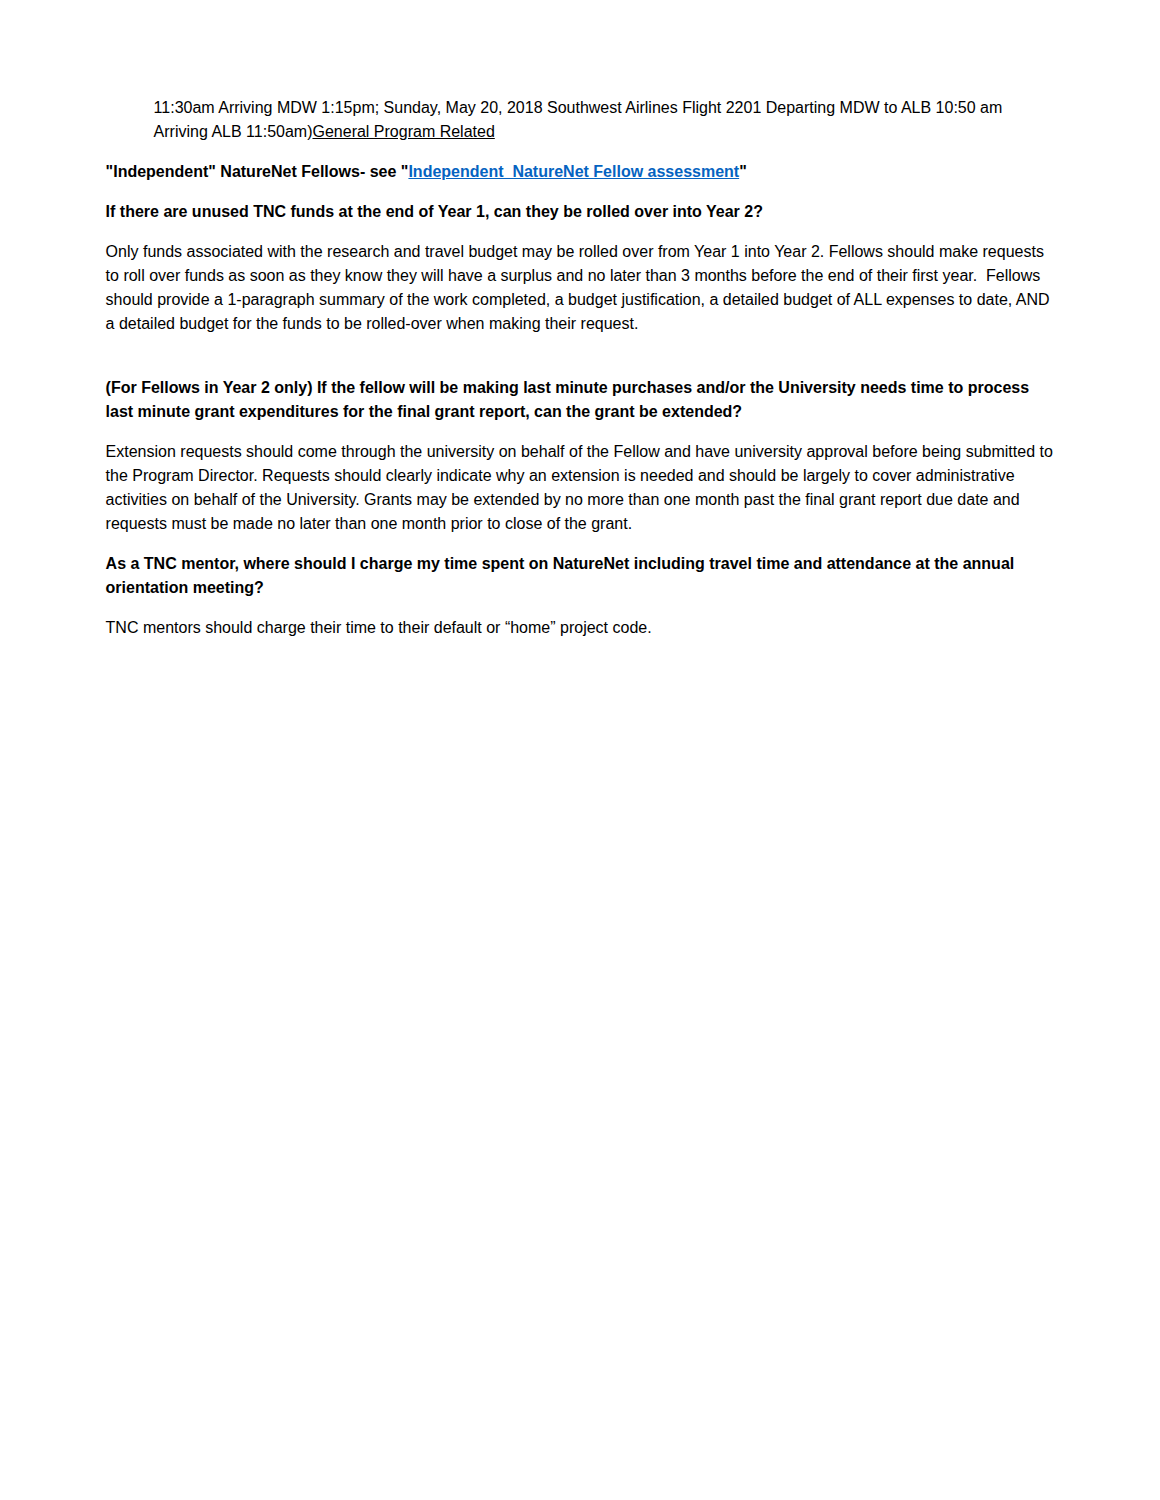11:30am Arriving MDW 1:15pm; Sunday, May 20, 2018 Southwest Airlines Flight 2201 Departing MDW to ALB 10:50 am Arriving ALB 11:50am)General Program Related
"Independent" NatureNet Fellows- see "Independent NatureNet Fellow assessment"
If there are unused TNC funds at the end of Year 1, can they be rolled over into Year 2?
Only funds associated with the research and travel budget may be rolled over from Year 1 into Year 2. Fellows should make requests to roll over funds as soon as they know they will have a surplus and no later than 3 months before the end of their first year. Fellows should provide a 1-paragraph summary of the work completed, a budget justification, a detailed budget of ALL expenses to date, AND a detailed budget for the funds to be rolled-over when making their request.
(For Fellows in Year 2 only) If the fellow will be making last minute purchases and/or the University needs time to process last minute grant expenditures for the final grant report, can the grant be extended?
Extension requests should come through the university on behalf of the Fellow and have university approval before being submitted to the Program Director. Requests should clearly indicate why an extension is needed and should be largely to cover administrative activities on behalf of the University. Grants may be extended by no more than one month past the final grant report due date and requests must be made no later than one month prior to close of the grant.
As a TNC mentor, where should I charge my time spent on NatureNet including travel time and attendance at the annual orientation meeting?
TNC mentors should charge their time to their default or “home” project code.